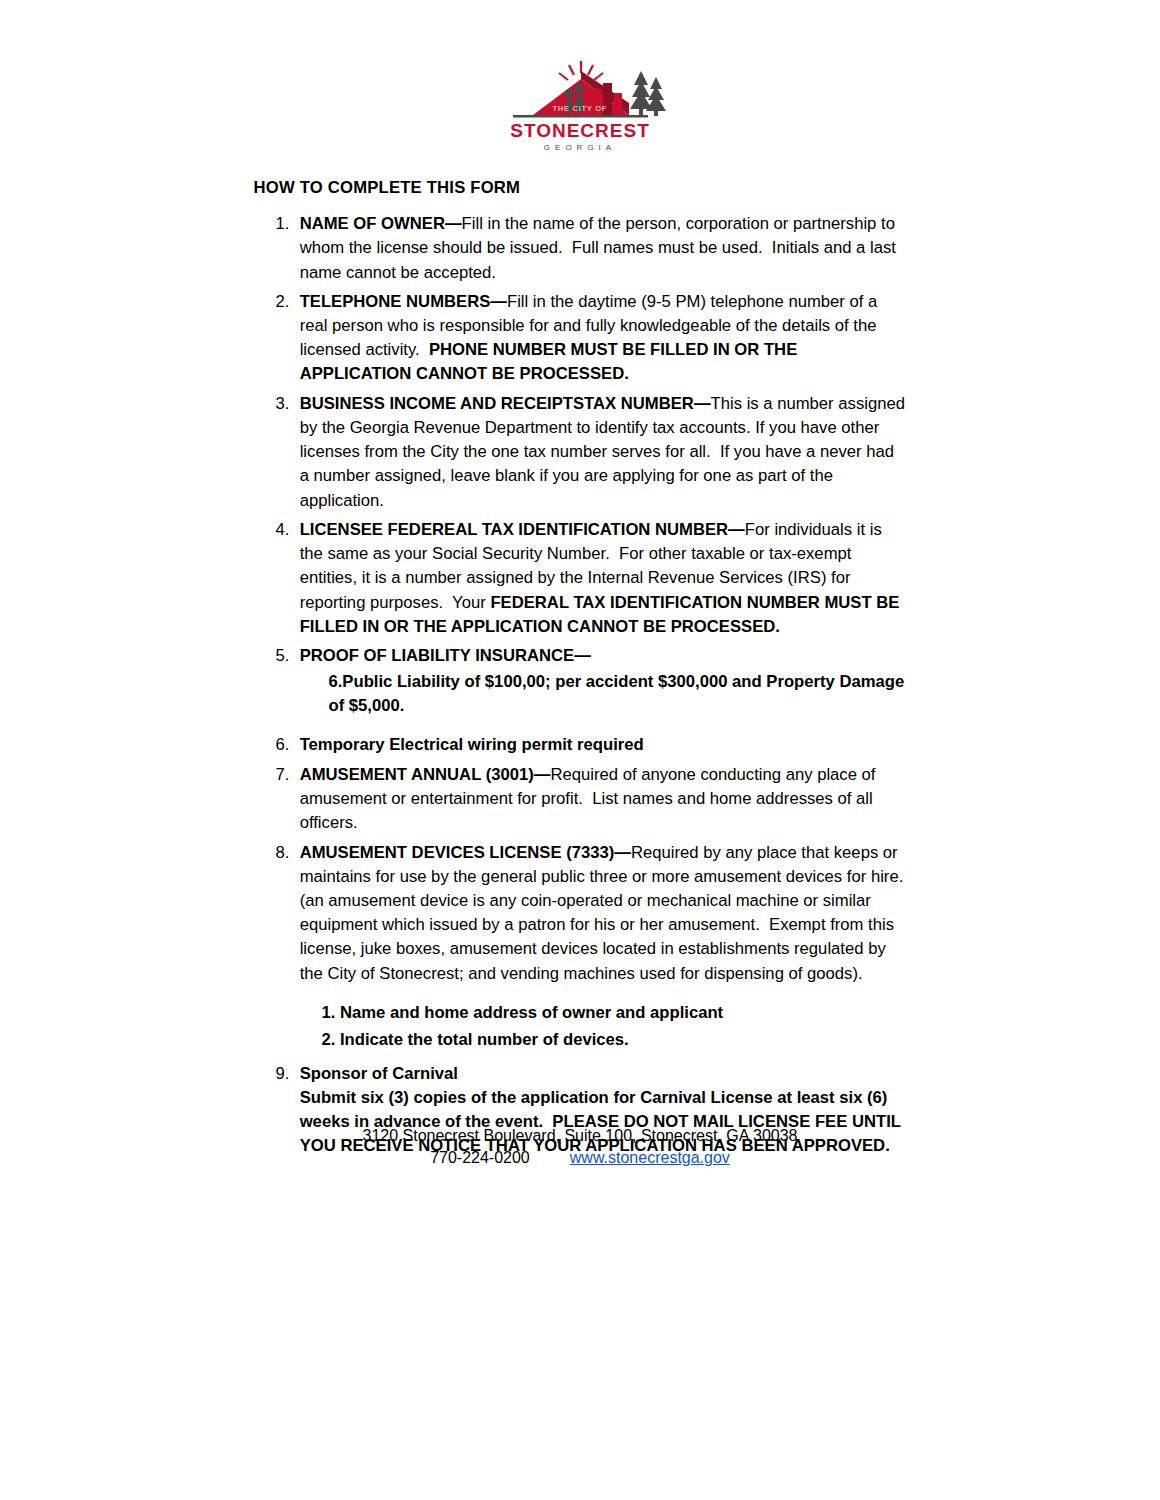THE CITY OF STONECREST GEORGIA
HOW TO COMPLETE THIS FORM
NAME OF OWNER—Fill in the name of the person, corporation or partnership to whom the license should be issued. Full names must be used. Initials and a last name cannot be accepted.
TELEPHONE NUMBERS—Fill in the daytime (9-5 PM) telephone number of a real person who is responsible for and fully knowledgeable of the details of the licensed activity. PHONE NUMBER MUST BE FILLED IN OR THE APPLICATION CANNOT BE PROCESSED.
BUSINESS INCOME AND RECEIPTSTAX NUMBER—This is a number assigned by the Georgia Revenue Department to identify tax accounts. If you have other licenses from the City the one tax number serves for all. If you have a never had a number assigned, leave blank if you are applying for one as part of the application.
LICENSEE FEDEREAL TAX IDENTIFICATION NUMBER—For individuals it is the same as your Social Security Number. For other taxable or tax-exempt entities, it is a number assigned by the Internal Revenue Services (IRS) for reporting purposes. Your FEDERAL TAX IDENTIFICATION NUMBER MUST BE FILLED IN OR THE APPLICATION CANNOT BE PROCESSED.
PROOF OF LIABILITY INSURANCE—
6.Public Liability of $100,00; per accident $300,000 and Property Damage of $5,000.
Temporary Electrical wiring permit required
AMUSEMENT ANNUAL (3001)—Required of anyone conducting any place of amusement or entertainment for profit. List names and home addresses of all officers.
AMUSEMENT DEVICES LICENSE (7333)—Required by any place that keeps or maintains for use by the general public three or more amusement devices for hire. (an amusement device is any coin-operated or mechanical machine or similar equipment which issued by a patron for his or her amusement. Exempt from this license, juke boxes, amusement devices located in establishments regulated by the City of Stonecrest; and vending machines used for dispensing of goods).
Name and home address of owner and applicant
Indicate the total number of devices.
Sponsor of Carnival
Submit six (3) copies of the application for Carnival License at least six (6) weeks in advance of the event. PLEASE DO NOT MAIL LICENSE FEE UNTIL YOU RECEIVE NOTICE THAT YOUR APPLICATION HAS BEEN APPROVED.
3120 Stonecrest Boulevard, Suite 100, Stonecrest, GA 30038
770-224-0200 www.stonecrestga.gov